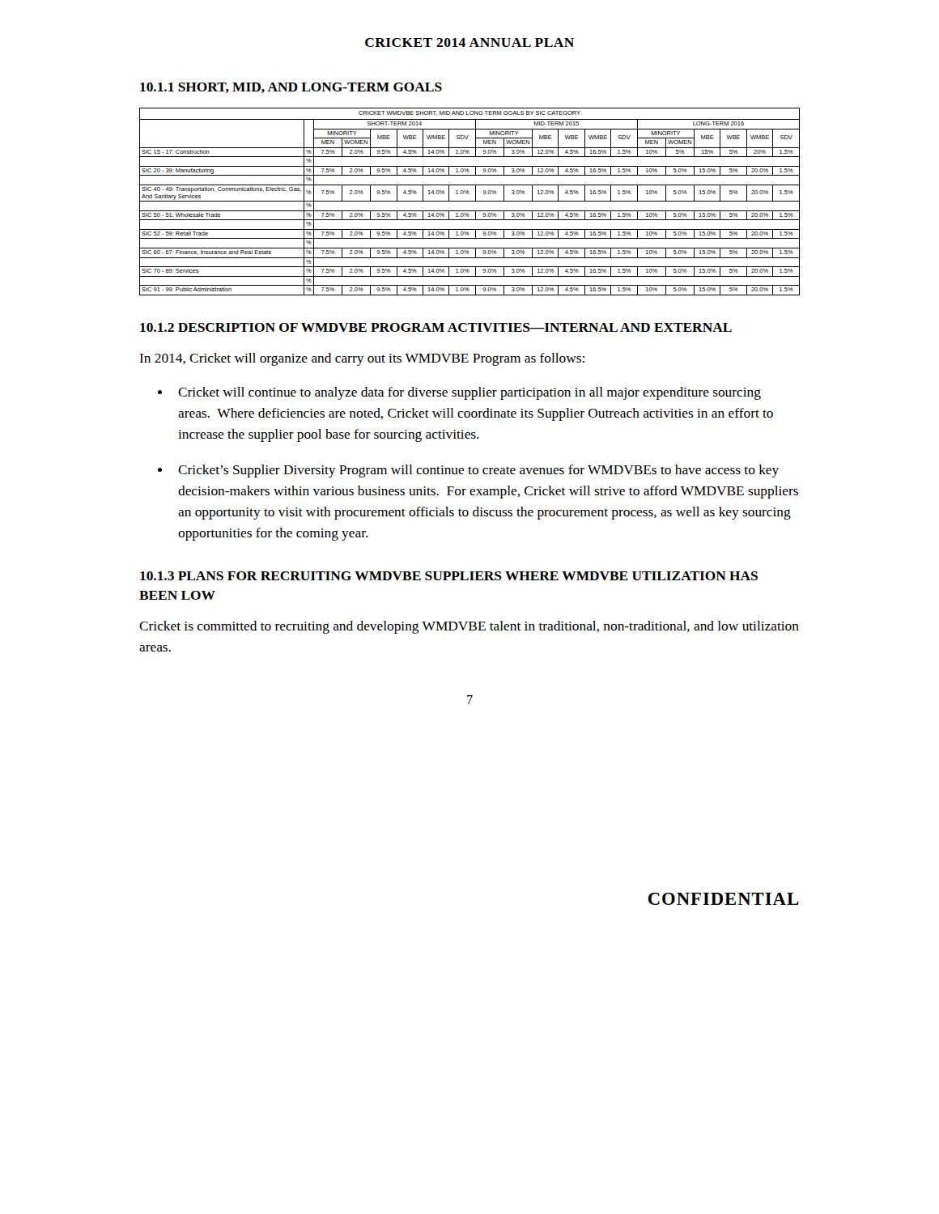CRICKET 2014 ANNUAL PLAN
10.1.1 SHORT, MID, AND LONG-TERM GOALS
| CRICKET WMDVBE SHORT, MID AND LONG TERM GOALS BY SIC CATEGORY |
| | | SHORT-TERM 2014 | MID-TERM 2015 | LONG-TERM 2016 |
| MINORITY | MBE | WBE | WMBE | SDV | MINORITY | MBE | WBE | WMBE | SDV | MINORITY | MBE | WBE | WMBE | SDV |
| MEN | WOMEN | MEN | WOMEN | MEN | WOMEN |
| SIC 15 - 17: Construction | % | 7.5% | 2.0% | 9.5% | 4.5% | 14.0% | 1.0% | 9.0% | 3.0% | 12.0% | 4.5% | 16.5% | 1.5% | 10% | 5% | 15% | 5% | 20% | 1.5% |
| | % | |
| SIC 20 - 39: Manufacturing | % | 7.5% | 2.0% | 9.5% | 4.5% | 14.0% | 1.0% | 9.0% | 3.0% | 12.0% | 4.5% | 16.5% | 1.5% | 10% | 5.0% | 15.0% | 5% | 20.0% | 1.5% |
| | % | |
| SIC 40 - 49: Transportation, Communications, Electric, Gas, And Sanitary Services | % | 7.5% | 2.0% | 9.5% | 4.5% | 14.0% | 1.0% | 9.0% | 3.0% | 12.0% | 4.5% | 16.5% | 1.5% | 10% | 5.0% | 15.0% | 5% | 20.0% | 1.5% |
| | % | |
| SIC 50 - 51: Wholesale Trade | % | 7.5% | 2.0% | 9.5% | 4.5% | 14.0% | 1.0% | 9.0% | 3.0% | 12.0% | 4.5% | 16.5% | 1.5% | 10% | 5.0% | 15.0% | 5% | 20.0% | 1.5% |
| | % | |
| SIC 52 - 59: Retail Trade | % | 7.5% | 2.0% | 9.5% | 4.5% | 14.0% | 1.0% | 9.0% | 3.0% | 12.0% | 4.5% | 16.5% | 1.5% | 10% | 5.0% | 15.0% | 5% | 20.0% | 1.5% |
| | % | |
| SIC 60 - 67: Finance, Insurance and Real Estate | % | 7.5% | 2.0% | 9.5% | 4.5% | 14.0% | 1.0% | 9.0% | 3.0% | 12.0% | 4.5% | 16.5% | 1.5% | 10% | 5.0% | 15.0% | 5% | 20.0% | 1.5% |
| | % | |
| SIC 70 - 89: Services | % | 7.5% | 2.0% | 9.5% | 4.5% | 14.0% | 1.0% | 9.0% | 3.0% | 12.0% | 4.5% | 16.5% | 1.5% | 10% | 5.0% | 15.0% | 5% | 20.0% | 1.5% |
| | % | |
| SIC 91 - 99: Public Administration | % | 7.5% | 2.0% | 9.5% | 4.5% | 14.0% | 1.0% | 9.0% | 3.0% | 12.0% | 4.5% | 16.5% | 1.5% | 10% | 5.0% | 15.0% | 5% | 20.0% | 1.5% |
10.1.2 DESCRIPTION OF WMDVBE PROGRAM ACTIVITIES—INTERNAL AND EXTERNAL
In 2014, Cricket will organize and carry out its WMDVBE Program as follows:
Cricket will continue to analyze data for diverse supplier participation in all major expenditure sourcing areas. Where deficiencies are noted, Cricket will coordinate its Supplier Outreach activities in an effort to increase the supplier pool base for sourcing activities.
Cricket’s Supplier Diversity Program will continue to create avenues for WMDVBEs to have access to key decision-makers within various business units. For example, Cricket will strive to afford WMDVBE suppliers an opportunity to visit with procurement officials to discuss the procurement process, as well as key sourcing opportunities for the coming year.
10.1.3 PLANS FOR RECRUITING WMDVBE SUPPLIERS WHERE WMDVBE UTILIZATION HAS BEEN LOW
Cricket is committed to recruiting and developing WMDVBE talent in traditional, non-traditional, and low utilization areas.
7
CONFIDENTIAL